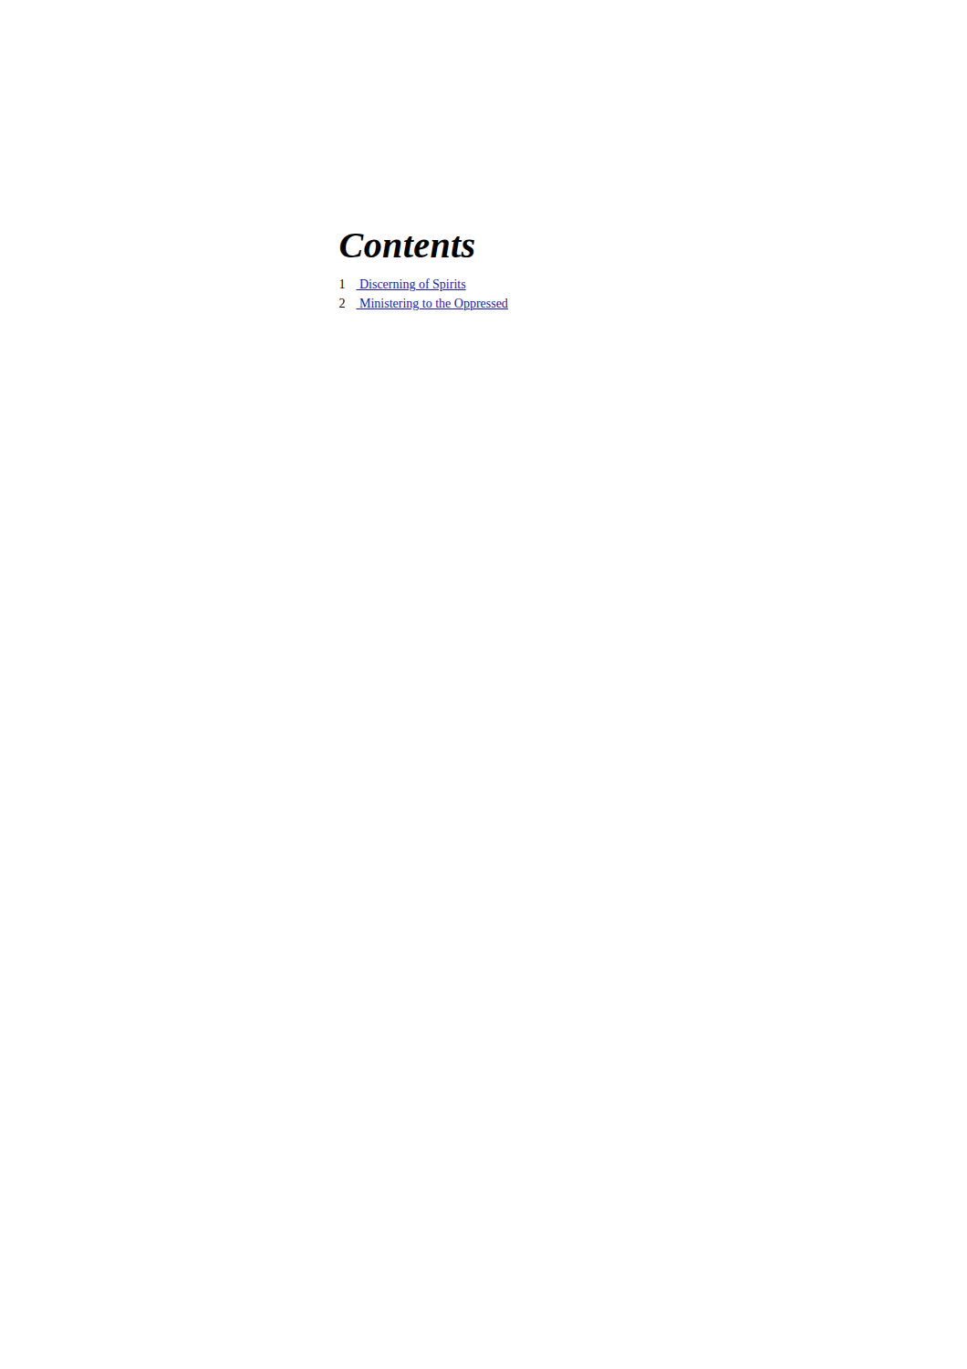Contents
1 Discerning of Spirits
2 Ministering to the Oppressed